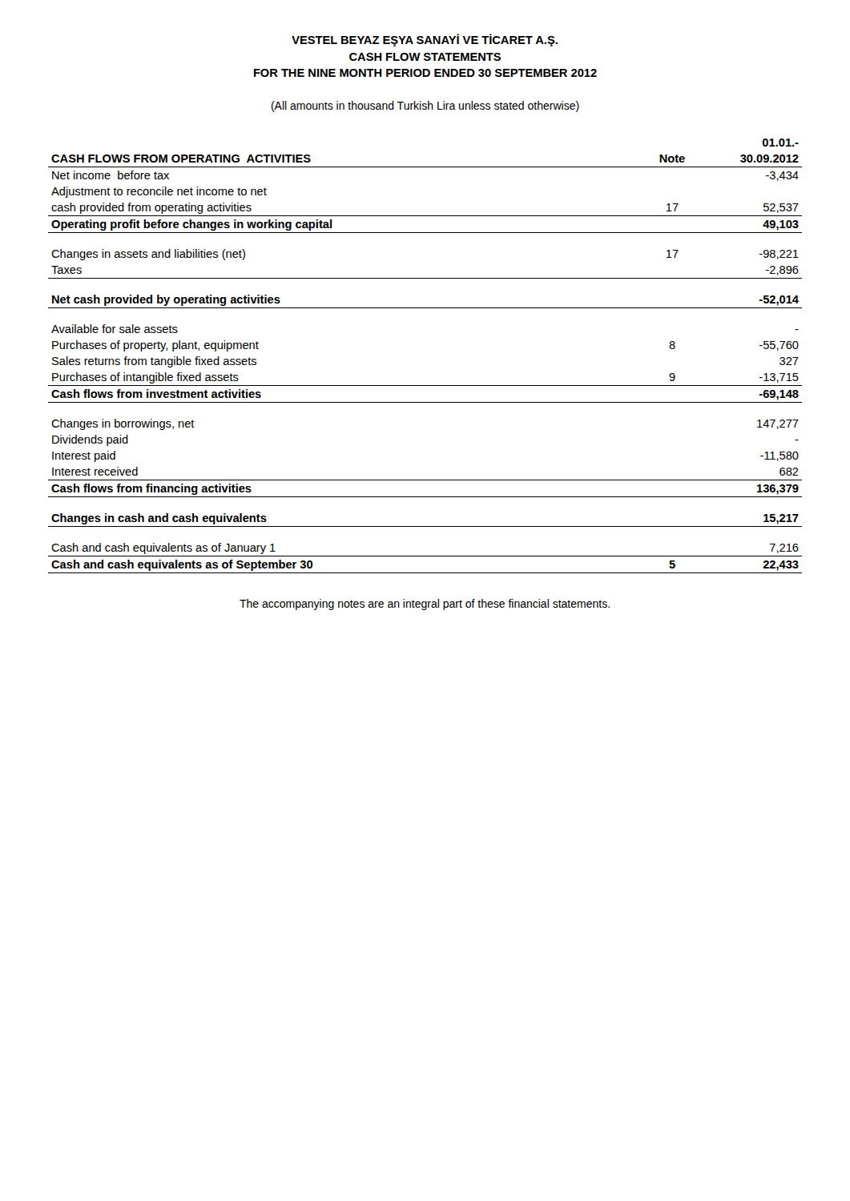VESTEL BEYAZ EŞYA SANAYİ VE TİCARET A.Ş.
CASH FLOW STATEMENTS
FOR THE NINE MONTH PERIOD ENDED 30 SEPTEMBER 2012
(All amounts in thousand Turkish Lira unless stated otherwise)
| | | 01.01.- |
| --- | --- | --- |
| CASH FLOWS FROM OPERATING ACTIVITIES | Note | 30.09.2012 |
| Net income before tax | | -3,434 |
| Adjustment to reconcile net income to net | | |
| cash provided from operating activities | 17 | 52,537 |
| Operating profit before changes in working capital | | 49,103 |
| Changes in assets and liabilities (net) | 17 | -98,221 |
| Taxes | | -2,896 |
| Net cash provided by operating activities | | -52,014 |
| Available for sale assets | | - |
| Purchases of property, plant, equipment | 8 | -55,760 |
| Sales returns from tangible fixed assets | | 327 |
| Purchases of intangible fixed assets | 9 | -13,715 |
| Cash flows from investment activities | | -69,148 |
| Changes in borrowings, net | | 147,277 |
| Dividends paid | | - |
| Interest paid | | -11,580 |
| Interest received | | 682 |
| Cash flows from financing activities | | 136,379 |
| Changes in cash and cash equivalents | | 15,217 |
| Cash and cash equivalents as of January 1 | | 7,216 |
| Cash and cash equivalents as of September 30 | 5 | 22,433 |
The accompanying notes are an integral part of these financial statements.